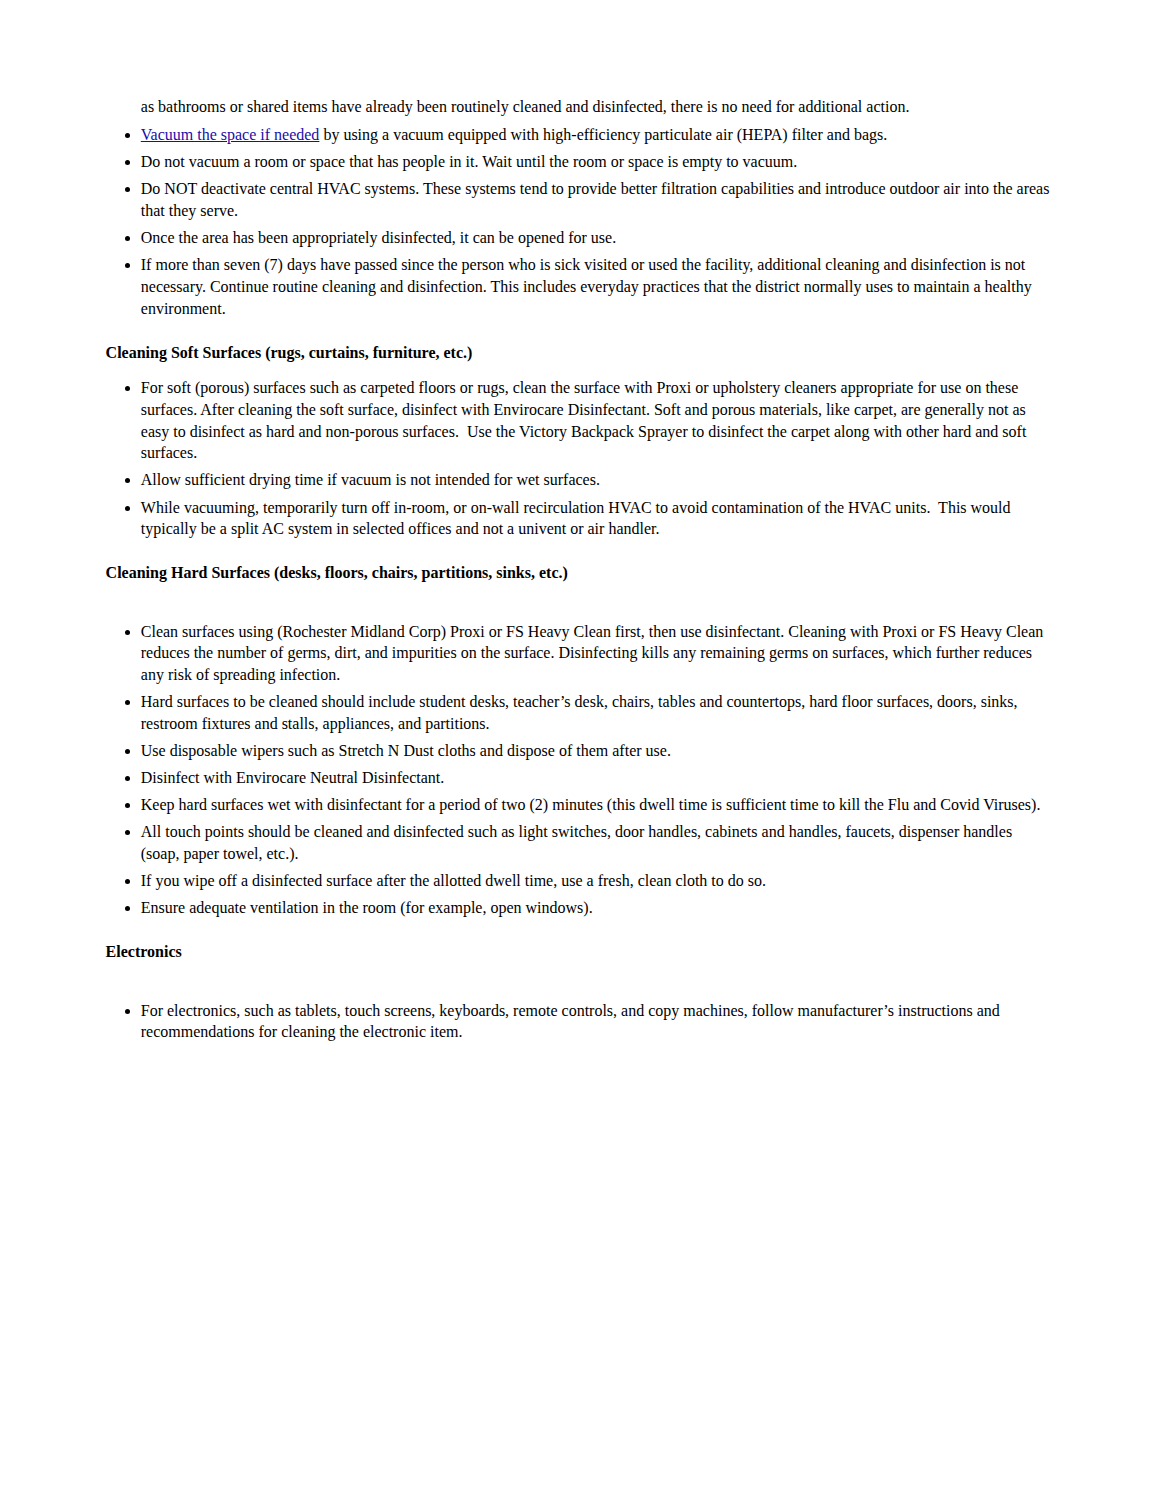as bathrooms or shared items have already been routinely cleaned and disinfected, there is no need for additional action.
Vacuum the space if needed by using a vacuum equipped with high-efficiency particulate air (HEPA) filter and bags.
Do not vacuum a room or space that has people in it. Wait until the room or space is empty to vacuum.
Do NOT deactivate central HVAC systems. These systems tend to provide better filtration capabilities and introduce outdoor air into the areas that they serve.
Once the area has been appropriately disinfected, it can be opened for use.
If more than seven (7) days have passed since the person who is sick visited or used the facility, additional cleaning and disinfection is not necessary. Continue routine cleaning and disinfection. This includes everyday practices that the district normally uses to maintain a healthy environment.
Cleaning Soft Surfaces (rugs, curtains, furniture, etc.)
For soft (porous) surfaces such as carpeted floors or rugs, clean the surface with Proxi or upholstery cleaners appropriate for use on these surfaces. After cleaning the soft surface, disinfect with Envirocare Disinfectant. Soft and porous materials, like carpet, are generally not as easy to disinfect as hard and non-porous surfaces. Use the Victory Backpack Sprayer to disinfect the carpet along with other hard and soft surfaces.
Allow sufficient drying time if vacuum is not intended for wet surfaces.
While vacuuming, temporarily turn off in-room, or on-wall recirculation HVAC to avoid contamination of the HVAC units. This would typically be a split AC system in selected offices and not a univent or air handler.
Cleaning Hard Surfaces (desks, floors, chairs, partitions, sinks, etc.)
Clean surfaces using (Rochester Midland Corp) Proxi or FS Heavy Clean first, then use disinfectant. Cleaning with Proxi or FS Heavy Clean reduces the number of germs, dirt, and impurities on the surface. Disinfecting kills any remaining germs on surfaces, which further reduces any risk of spreading infection.
Hard surfaces to be cleaned should include student desks, teacher’s desk, chairs, tables and countertops, hard floor surfaces, doors, sinks, restroom fixtures and stalls, appliances, and partitions.
Use disposable wipers such as Stretch N Dust cloths and dispose of them after use.
Disinfect with Envirocare Neutral Disinfectant.
Keep hard surfaces wet with disinfectant for a period of two (2) minutes (this dwell time is sufficient time to kill the Flu and Covid Viruses).
All touch points should be cleaned and disinfected such as light switches, door handles, cabinets and handles, faucets, dispenser handles (soap, paper towel, etc.).
If you wipe off a disinfected surface after the allotted dwell time, use a fresh, clean cloth to do so.
Ensure adequate ventilation in the room (for example, open windows).
Electronics
For electronics, such as tablets, touch screens, keyboards, remote controls, and copy machines, follow manufacturer’s instructions and recommendations for cleaning the electronic item.